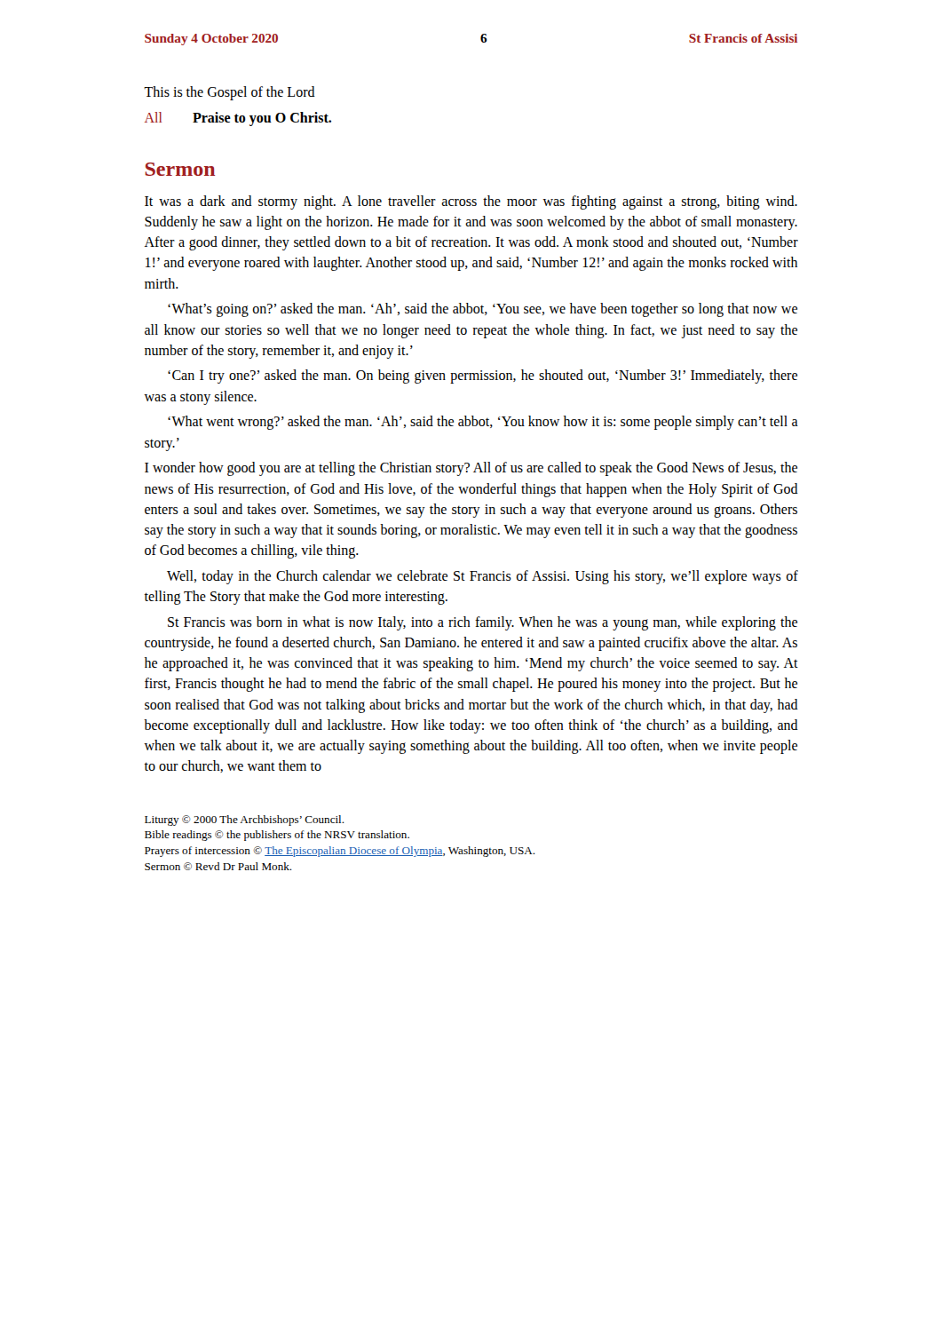Sunday 4 October 2020 6 St Francis of Assisi
This is the Gospel of the Lord
All Praise to you O Christ.
Sermon
It was a dark and stormy night. A lone traveller across the moor was fighting against a strong, biting wind. Suddenly he saw a light on the horizon. He made for it and was soon welcomed by the abbot of small monastery. After a good dinner, they settled down to a bit of recreation. It was odd. A monk stood and shouted out, ‘Number 1!’ and everyone roared with laughter. Another stood up, and said, ‘Number 12!’ and again the monks rocked with mirth.
‘What’s going on?’ asked the man. ‘Ah’, said the abbot, ‘You see, we have been together so long that now we all know our stories so well that we no longer need to repeat the whole thing. In fact, we just need to say the number of the story, remember it, and enjoy it.’
‘Can I try one?’ asked the man. On being given permission, he shouted out, ‘Number 3!’ Immediately, there was a stony silence.
‘What went wrong?’ asked the man. ‘Ah’, said the abbot, ‘You know how it is: some people simply can’t tell a story.’
I wonder how good you are at telling the Christian story? All of us are called to speak the Good News of Jesus, the news of His resurrection, of God and His love, of the wonderful things that happen when the Holy Spirit of God enters a soul and takes over. Sometimes, we say the story in such a way that everyone around us groans. Others say the story in such a way that it sounds boring, or moralistic. We may even tell it in such a way that the goodness of God becomes a chilling, vile thing.
Well, today in the Church calendar we celebrate St Francis of Assisi. Using his story, we’ll explore ways of telling The Story that make the God more interesting.
St Francis was born in what is now Italy, into a rich family. When he was a young man, while exploring the countryside, he found a deserted church, San Damiano. he entered it and saw a painted crucifix above the altar. As he approached it, he was convinced that it was speaking to him. ‘Mend my church’ the voice seemed to say. At first, Francis thought he had to mend the fabric of the small chapel. He poured his money into the project. But he soon realised that God was not talking about bricks and mortar but the work of the church which, in that day, had become exceptionally dull and lacklustre. How like today: we too often think of ‘the church’ as a building, and when we talk about it, we are actually saying something about the building. All too often, when we invite people to our church, we want them to
Liturgy © 2000 The Archbishops’ Council.
Bible readings © the publishers of the NRSV translation.
Prayers of intercession © The Episcopalian Diocese of Olympia, Washington, USA.
Sermon © Revd Dr Paul Monk.